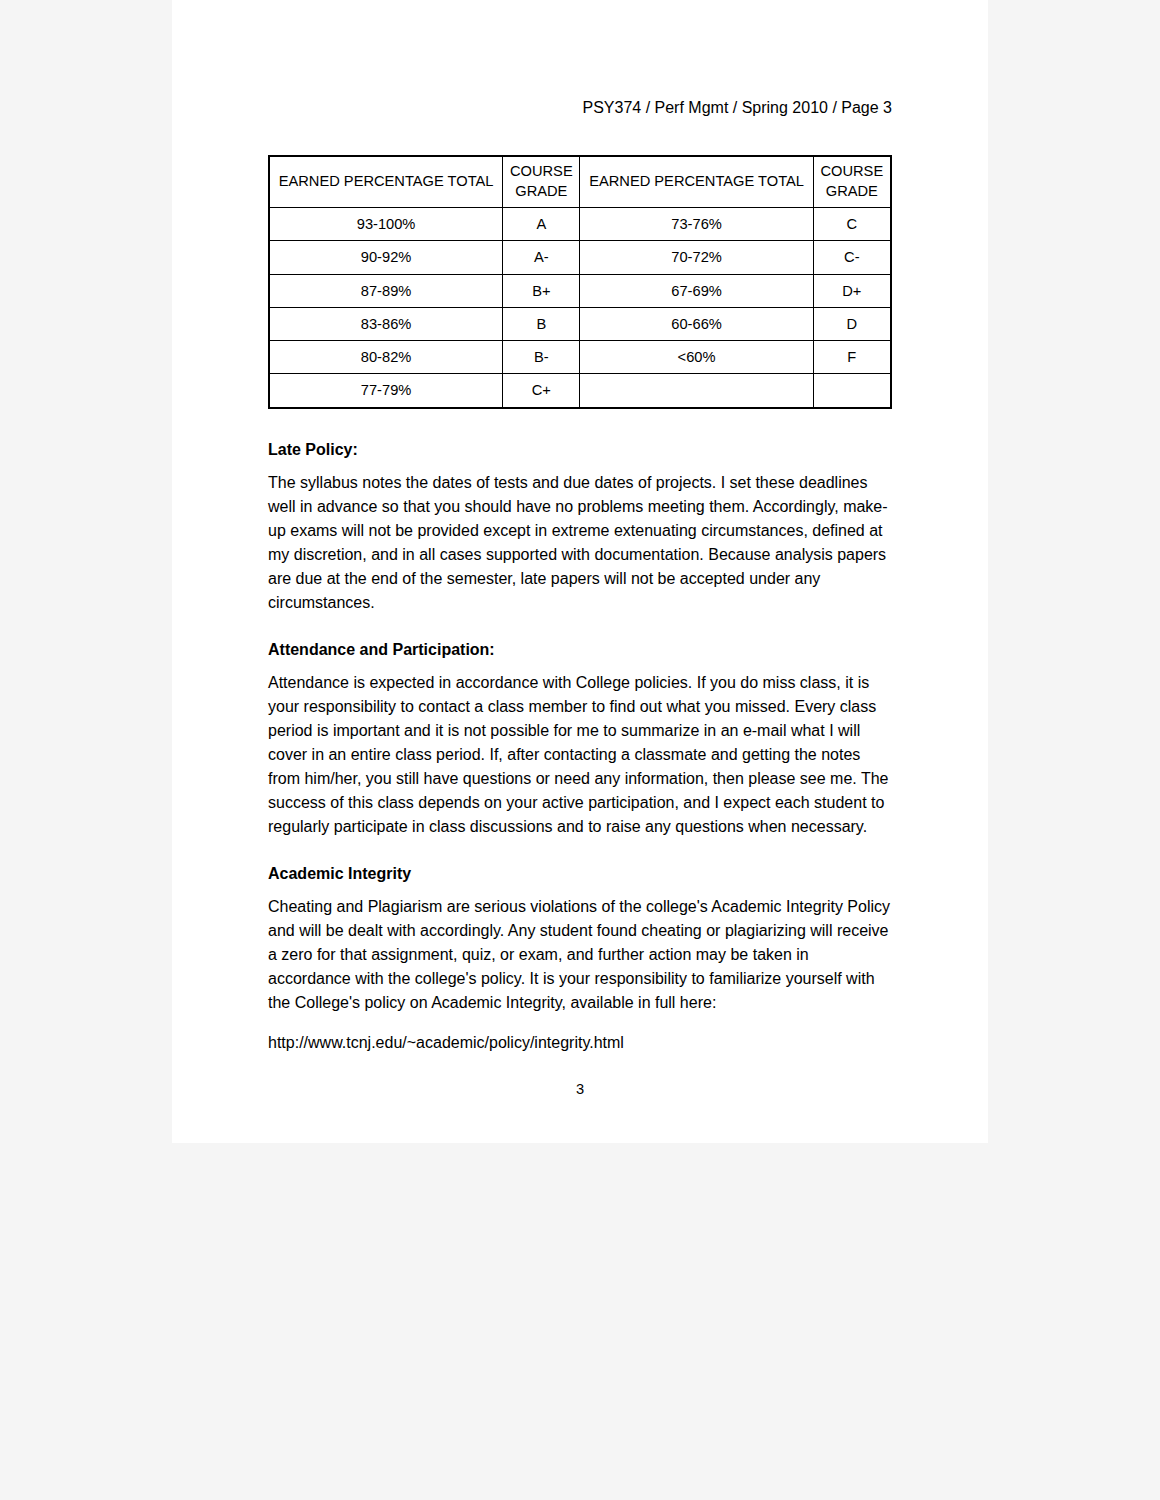PSY374 / Perf Mgmt / Spring 2010 / Page 3
| EARNED PERCENTAGE TOTAL | COURSE GRADE | EARNED PERCENTAGE TOTAL | COURSE GRADE |
| --- | --- | --- | --- |
| 93-100% | A | 73-76% | C |
| 90-92% | A- | 70-72% | C- |
| 87-89% | B+ | 67-69% | D+ |
| 83-86% | B | 60-66% | D |
| 80-82% | B- | <60% | F |
| 77-79% | C+ | | |
Late Policy:
The syllabus notes the dates of tests and due dates of projects. I set these deadlines well in advance so that you should have no problems meeting them. Accordingly, make-up exams will not be provided except in extreme extenuating circumstances, defined at my discretion, and in all cases supported with documentation. Because analysis papers are due at the end of the semester, late papers will not be accepted under any circumstances.
Attendance and Participation:
Attendance is expected in accordance with College policies. If you do miss class, it is your responsibility to contact a class member to find out what you missed. Every class period is important and it is not possible for me to summarize in an e-mail what I will cover in an entire class period. If, after contacting a classmate and getting the notes from him/her, you still have questions or need any information, then please see me. The success of this class depends on your active participation, and I expect each student to regularly participate in class discussions and to raise any questions when necessary.
Academic Integrity
Cheating and Plagiarism are serious violations of the college's Academic Integrity Policy and will be dealt with accordingly. Any student found cheating or plagiarizing will receive a zero for that assignment, quiz, or exam, and further action may be taken in accordance with the college's policy. It is your responsibility to familiarize yourself with the College's policy on Academic Integrity, available in full here:
http://www.tcnj.edu/~academic/policy/integrity.html
3